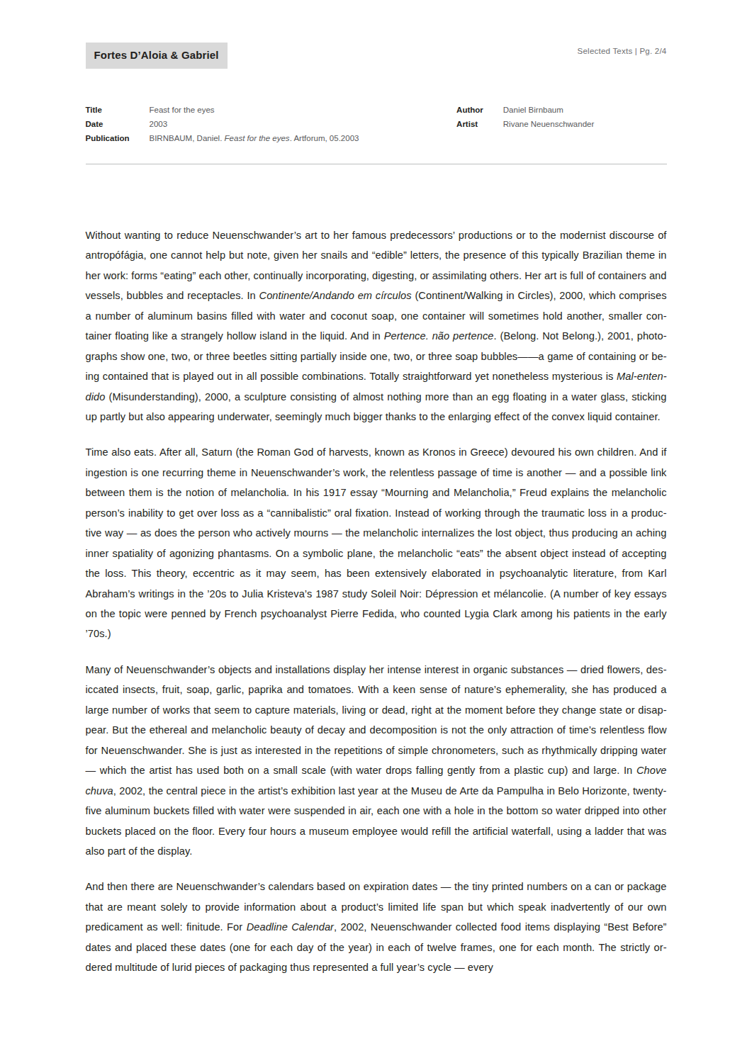Fortes D’Aloia & Gabriel
Selected Texts | Pg. 2/4
Title Feast for the eyes Date 2003 Publication BIRNBAUM, Daniel. Feast for the eyes. Artforum, 05.2003
Author Daniel Birnbaum Artist Rivane Neuenschwander
Without wanting to reduce Neuenschwander’s art to her famous predecessors’ productions or to the modernist discourse of antropófágia, one cannot help but note, given her snails and “edible” letters, the presence of this typically Brazilian theme in her work: forms “eating” each other, continually incorporating, digesting, or assimilating others. Her art is full of containers and vessels, bubbles and receptacles. In Continente/Andando em círculos (Continent/Walking in Circles), 2000, which comprises a number of aluminum basins filled with water and coconut soap, one container will sometimes hold another, smaller container floating like a strangely hollow island in the liquid. And in Pertence. não pertence. (Belong. Not Belong.), 2001, photographs show one, two, or three beetles sitting partially inside one, two, or three soap bubbles——a game of containing or being contained that is played out in all possible combinations. Totally straightforward yet nonetheless mysterious is Mal-entendido (Misunderstanding), 2000, a sculpture consisting of almost nothing more than an egg floating in a water glass, sticking up partly but also appearing underwater, seemingly much bigger thanks to the enlarging effect of the convex liquid container.
Time also eats. After all, Saturn (the Roman God of harvests, known as Kronos in Greece) devoured his own children. And if ingestion is one recurring theme in Neuenschwander’s work, the relentless passage of time is another — and a possible link between them is the notion of melancholia. In his 1917 essay “Mourning and Melancholia,” Freud explains the melancholic person’s inability to get over loss as a “cannibalistic” oral fixation. Instead of working through the traumatic loss in a productive way — as does the person who actively mourns — the melancholic internalizes the lost object, thus producing an aching inner spatiality of agonizing phantasms. On a symbolic plane, the melancholic “eats” the absent object instead of accepting the loss. This theory, eccentric as it may seem, has been extensively elaborated in psychoanalytic literature, from Karl Abraham’s writings in the ’20s to Julia Kristeva’s 1987 study Soleil Noir: Dépression et mélancolie. (A number of key essays on the topic were penned by French psychoanalyst Pierre Fedida, who counted Lygia Clark among his patients in the early ’70s.)
Many of Neuenschwander’s objects and installations display her intense interest in organic substances — dried flowers, desiccated insects, fruit, soap, garlic, paprika and tomatoes. With a keen sense of nature’s ephemerality, she has produced a large number of works that seem to capture materials, living or dead, right at the moment before they change state or disappear. But the ethereal and melancholic beauty of decay and decomposition is not the only attraction of time’s relentless flow for Neuenschwander. She is just as interested in the repetitions of simple chronometers, such as rhythmically dripping water — which the artist has used both on a small scale (with water drops falling gently from a plastic cup) and large. In Chove chuva, 2002, the central piece in the artist’s exhibition last year at the Museu de Arte da Pampulha in Belo Horizonte, twenty-five aluminum buckets filled with water were suspended in air, each one with a hole in the bottom so water dripped into other buckets placed on the floor. Every four hours a museum employee would refill the artificial waterfall, using a ladder that was also part of the display.
And then there are Neuenschwander’s calendars based on expiration dates — the tiny printed numbers on a can or package that are meant solely to provide information about a product’s limited life span but which speak inadvertently of our own predicament as well: finitude. For Deadline Calendar, 2002, Neuenschwander collected food items displaying “Best Before” dates and placed these dates (one for each day of the year) in each of twelve frames, one for each month. The strictly ordered multitude of lurid pieces of packaging thus represented a full year’s cycle — every